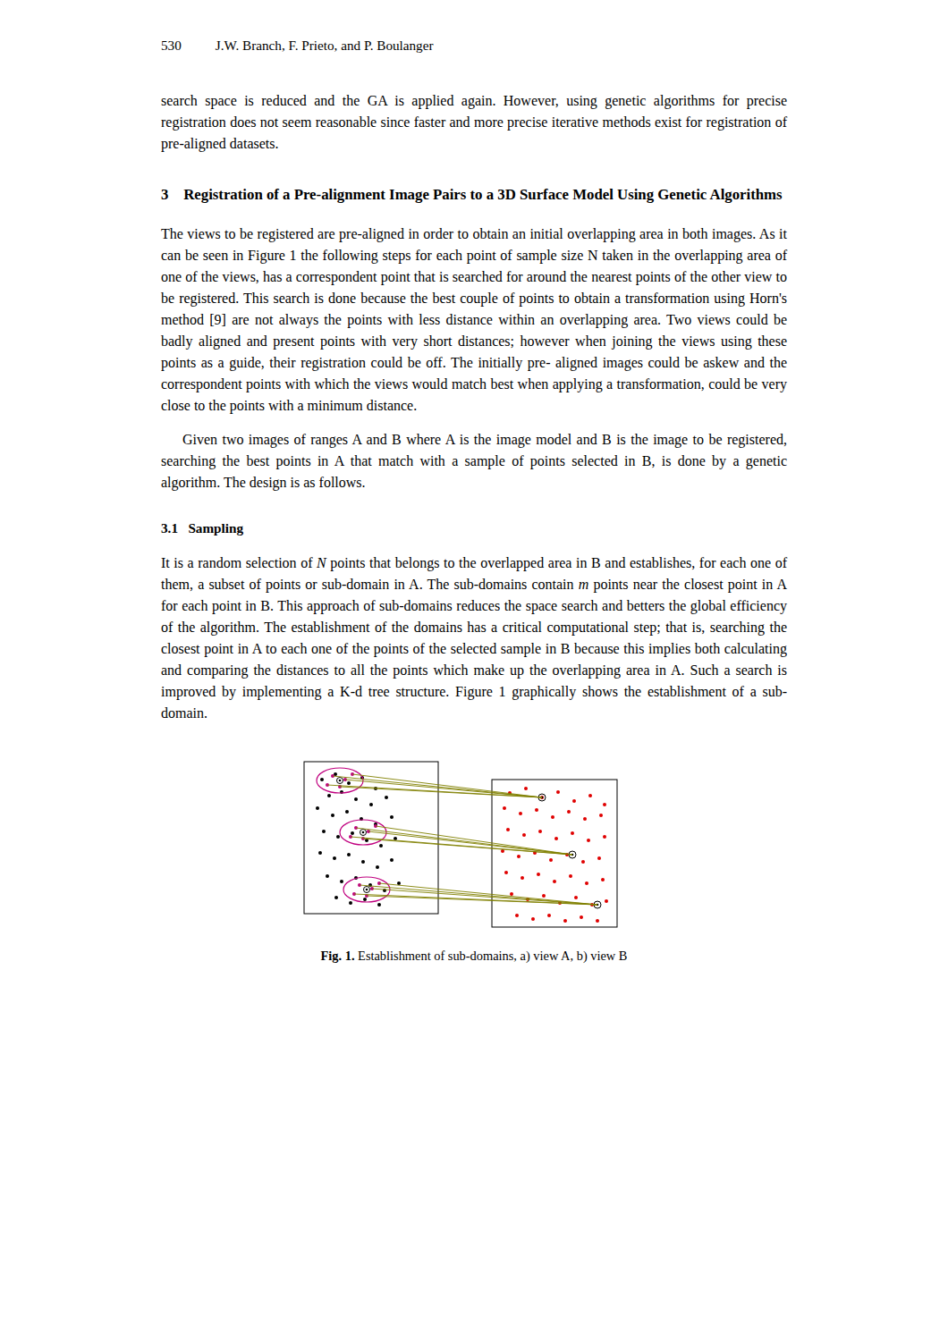530 J.W. Branch, F. Prieto, and P. Boulanger
search space is reduced and the GA is applied again. However, using genetic algorithms for precise registration does not seem reasonable since faster and more precise iterative methods exist for registration of pre-aligned datasets.
3 Registration of a Pre-alignment Image Pairs to a 3D Surface Model Using Genetic Algorithms
The views to be registered are pre-aligned in order to obtain an initial overlapping area in both images. As it can be seen in Figure 1 the following steps for each point of sample size N taken in the overlapping area of one of the views, has a correspondent point that is searched for around the nearest points of the other view to be registered. This search is done because the best couple of points to obtain a transformation using Horn's method [9] are not always the points with less distance within an overlapping area. Two views could be badly aligned and present points with very short distances; however when joining the views using these points as a guide, their registration could be off. The initially pre- aligned images could be askew and the correspondent points with which the views would match best when applying a transformation, could be very close to the points with a minimum distance.
Given two images of ranges A and B where A is the image model and B is the image to be registered, searching the best points in A that match with a sample of points selected in B, is done by a genetic algorithm. The design is as follows.
3.1 Sampling
It is a random selection of N points that belongs to the overlapped area in B and establishes, for each one of them, a subset of points or sub-domain in A. The sub-domains contain m points near the closest point in A for each point in B. This approach of sub-domains reduces the space search and betters the global efficiency of the algorithm. The establishment of the domains has a critical computational step; that is, searching the closest point in A to each one of the points of the selected sample in B because this implies both calculating and comparing the distances to all the points which make up the overlapping area in A. Such a search is improved by implementing a K-d tree structure. Figure 1 graphically shows the establishment of a sub-domain.
Fig. 1. Establishment of sub-domains, a) view A, b) view B